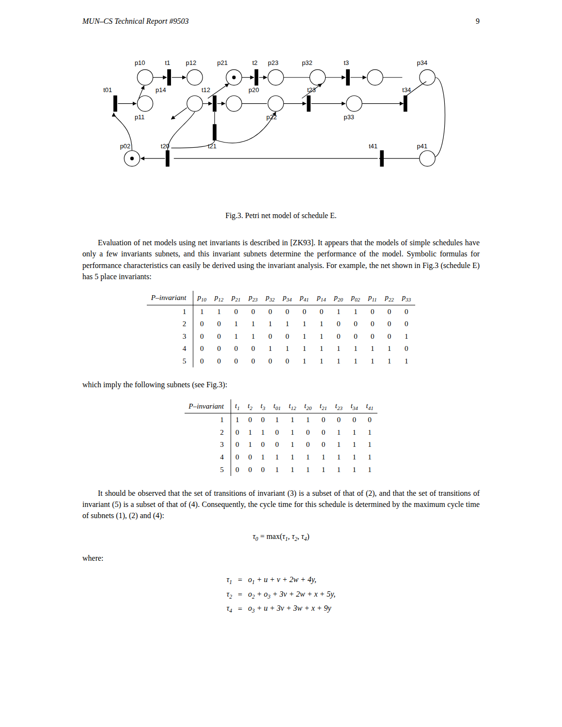MUN–CS Technical Report #9503 9
p10 t1 p12 p21 t2 p23 p32 t3 p34 t01 p14 t12 p20 t23 t34 p11 p22 p33 t21 p02 t20 t41 p41
Fig.3. Petri net model of schedule E.
Evaluation of net models using net invariants is described in [ZK93]. It appears that the models of simple schedules have only a few invariants subnets, and this invariant subnets determine the performance of the model. Symbolic formulas for performance characteristics can easily be derived using the invariant analysis. For example, the net shown in Fig.3 (schedule E) has 5 place invariants:
| P–invariant | p 10 | p 12 | p 21 | p 23 | p 32 | p 34 | p 41 | p 14 | p 20 | p 02 | p 11 | p 22 | p 33 |
| --- | --- | --- | --- | --- | --- | --- | --- | --- | --- | --- | --- | --- | --- |
| 1 | 1 | 1 | 0 | 0 | 0 | 0 | 0 | 0 | 1 | 1 | 0 | 0 | 0 |
| 2 | 0 | 0 | 1 | 1 | 1 | 1 | 1 | 1 | 0 | 0 | 0 | 0 | 0 |
| 3 | 0 | 0 | 1 | 1 | 0 | 0 | 1 | 1 | 0 | 0 | 0 | 0 | 1 |
| 4 | 0 | 0 | 0 | 0 | 1 | 1 | 1 | 1 | 1 | 1 | 1 | 1 | 0 |
| 5 | 0 | 0 | 0 | 0 | 0 | 0 | 1 | 1 | 1 | 1 | 1 | 1 | 1 |
which imply the following subnets (see Fig.3):
| P–invariant | t 1 | t 2 | t 3 | t 01 | t 12 | t 20 | t 21 | t 23 | t 34 | t 41 |
| --- | --- | --- | --- | --- | --- | --- | --- | --- | --- | --- |
| 1 | 1 | 0 | 0 | 1 | 1 | 1 | 0 | 0 | 0 | 0 |
| 2 | 0 | 1 | 1 | 0 | 1 | 0 | 0 | 1 | 1 | 1 |
| 3 | 0 | 1 | 0 | 0 | 1 | 0 | 0 | 1 | 1 | 1 |
| 4 | 0 | 0 | 1 | 1 | 1 | 1 | 1 | 1 | 1 | 1 |
| 5 | 0 | 0 | 0 | 1 | 1 | 1 | 1 | 1 | 1 | 1 |
It should be observed that the set of transitions of invariant (3) is a subset of that of (2), and that the set of transitions of invariant (5) is a subset of that of (4). Consequently, the cycle time for this schedule is determined by the maximum cycle time of subnets (1), (2) and (4):
τ0 = max(τ1, τ2, τ4)
where:
| τ 1 | = | o 1 + u + v + 2w + 4y, |
| τ 2 | = | o 2 + o 3 + 3v + 2w + x + 5y, |
| τ 4 | = | o 3 + u + 3v + 3w + x + 9y |